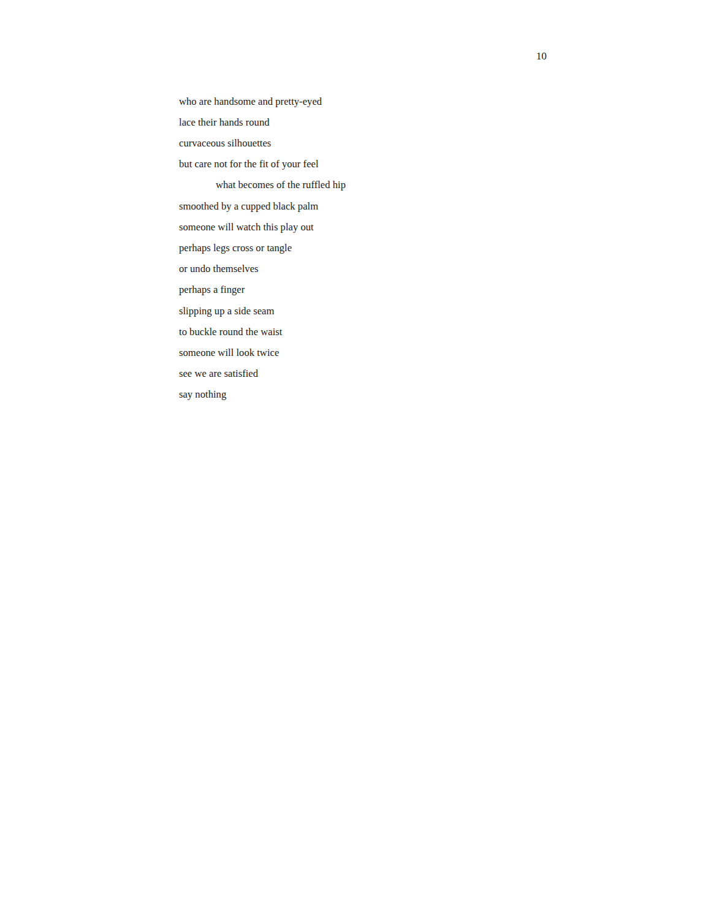10
who are handsome and pretty-eyed
lace their hands round
curvaceous silhouettes
but care not for the fit of your feel
what becomes of the ruffled hip
smoothed by a cupped black palm
someone will watch this play out
perhaps legs cross or tangle
or undo themselves
perhaps a finger
slipping up a side seam
to buckle round the waist
someone will look twice
see we are satisfied
say nothing